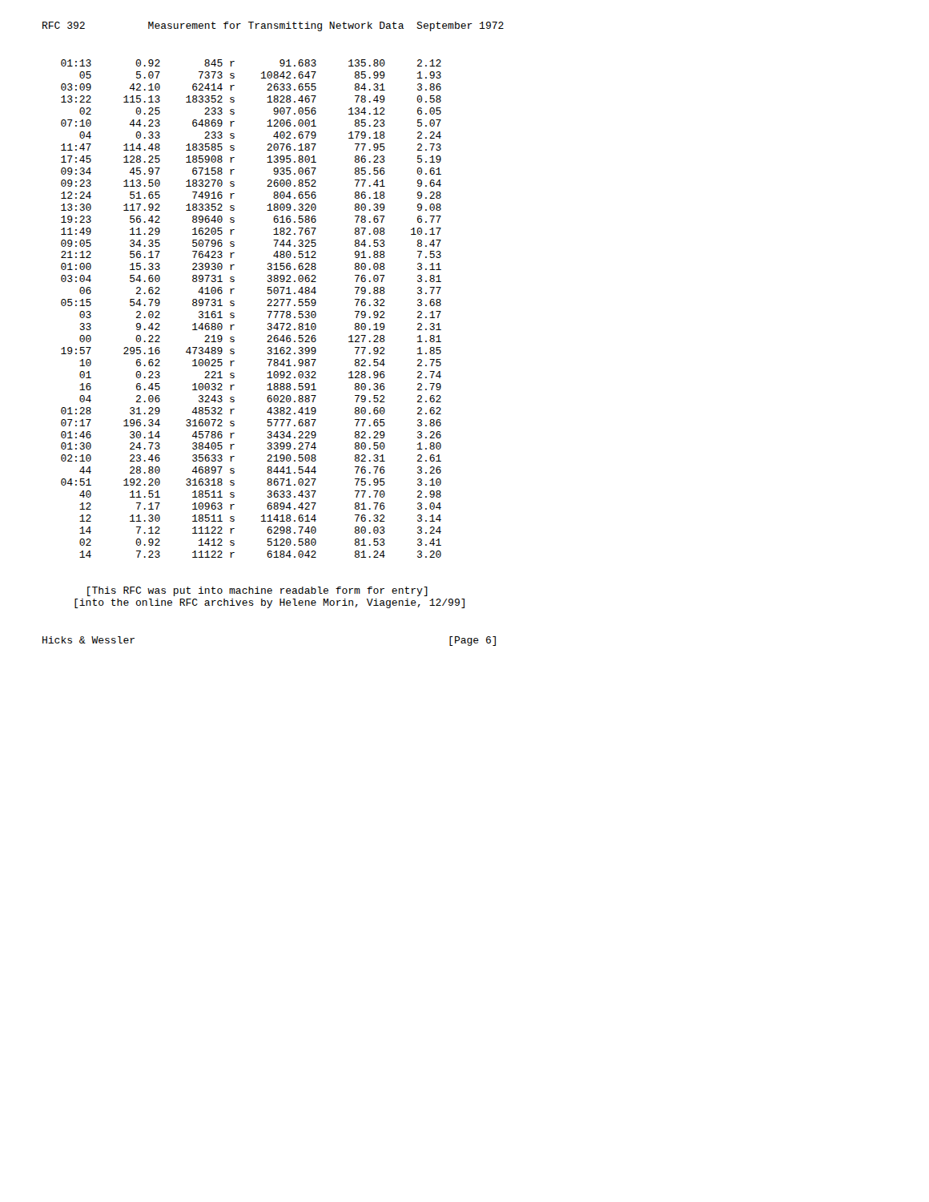RFC 392          Measurement for Transmitting Network Data  September 1972
   01:13       0.92       845 r       91.683     135.80     2.12
      05       5.07      7373 s    10842.647      85.99     1.93
   03:09      42.10     62414 r     2633.655      84.31     3.86
   13:22     115.13    183352 s     1828.467      78.49     0.58
      02       0.25       233 s      907.056     134.12     6.05
   07:10      44.23     64869 r     1206.001      85.23     5.07
      04       0.33       233 s      402.679     179.18     2.24
   11:47     114.48    183585 s     2076.187      77.95     2.73
   17:45     128.25    185908 r     1395.801      86.23     5.19
   09:34      45.97     67158 r      935.067      85.56     0.61
   09:23     113.50    183270 s     2600.852      77.41     9.64
   12:24      51.65     74916 r      804.656      86.18     9.28
   13:30     117.92    183352 s     1809.320      80.39     9.08
   19:23      56.42     89640 s      616.586      78.67     6.77
   11:49      11.29     16205 r      182.767      87.08    10.17
   09:05      34.35     50796 s      744.325      84.53     8.47
   21:12      56.17     76423 r      480.512      91.88     7.53
   01:00      15.33     23930 r     3156.628      80.08     3.11
   03:04      54.60     89731 s     3892.062      76.07     3.81
      06       2.62      4106 r     5071.484      79.88     3.77
   05:15      54.79     89731 s     2277.559      76.32     3.68
      03       2.02      3161 s     7778.530      79.92     2.17
      33       9.42     14680 r     3472.810      80.19     2.31
      00       0.22       219 s     2646.526     127.28     1.81
   19:57     295.16    473489 s     3162.399      77.92     1.85
      10       6.62     10025 r     7841.987      82.54     2.75
      01       0.23       221 s     1092.032     128.96     2.74
      16       6.45     10032 r     1888.591      80.36     2.79
      04       2.06      3243 s     6020.887      79.52     2.62
   01:28      31.29     48532 r     4382.419      80.60     2.62
   07:17     196.34    316072 s     5777.687      77.65     3.86
   01:46      30.14     45786 r     3434.229      82.29     3.26
   01:30      24.73     38405 r     3399.274      80.50     1.80
   02:10      23.46     35633 r     2190.508      82.31     2.61
      44      28.80     46897 s     8441.544      76.76     3.26
   04:51     192.20    316318 s     8671.027      75.95     3.10
      40      11.51     18511 s     3633.437      77.70     2.98
      12       7.17     10963 r     6894.427      81.76     3.04
      12      11.30     18511 s    11418.614      76.32     3.14
      14       7.12     11122 r     6298.740      80.03     3.24
      02       0.92      1412 s     5120.580      81.53     3.41
      14       7.23     11122 r     6184.042      81.24     3.20


       [This RFC was put into machine readable form for entry]
     [into the online RFC archives by Helene Morin, Viagenie, 12/99]
Hicks & Wessler                                                  [Page 6]